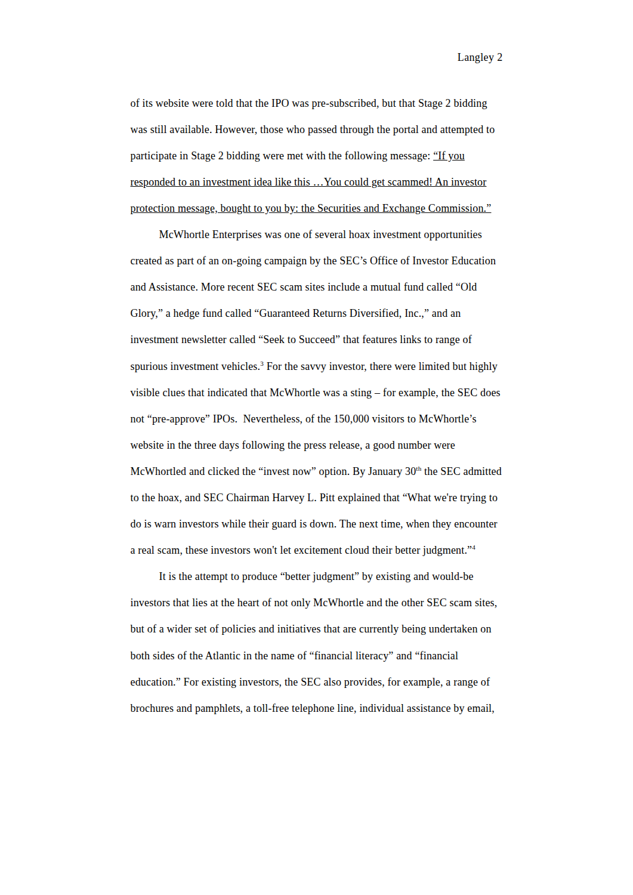Langley 2
of its website were told that the IPO was pre-subscribed, but that Stage 2 bidding was still available. However, those who passed through the portal and attempted to participate in Stage 2 bidding were met with the following message: “If you responded to an investment idea like this …You could get scammed! An investor protection message, bought to you by: the Securities and Exchange Commission.”
McWhortle Enterprises was one of several hoax investment opportunities created as part of an on-going campaign by the SEC’s Office of Investor Education and Assistance. More recent SEC scam sites include a mutual fund called “Old Glory,” a hedge fund called “Guaranteed Returns Diversified, Inc.,” and an investment newsletter called “Seek to Succeed” that features links to range of spurious investment vehicles.3 For the savvy investor, there were limited but highly visible clues that indicated that McWhortle was a sting – for example, the SEC does not “pre-approve” IPOs. Nevertheless, of the 150,000 visitors to McWhortle’s website in the three days following the press release, a good number were McWhortled and clicked the “invest now” option. By January 30th the SEC admitted to the hoax, and SEC Chairman Harvey L. Pitt explained that “What we're trying to do is warn investors while their guard is down. The next time, when they encounter a real scam, these investors won't let excitement cloud their better judgment.”4
It is the attempt to produce “better judgment” by existing and would-be investors that lies at the heart of not only McWhortle and the other SEC scam sites, but of a wider set of policies and initiatives that are currently being undertaken on both sides of the Atlantic in the name of “financial literacy” and “financial education.” For existing investors, the SEC also provides, for example, a range of brochures and pamphlets, a toll-free telephone line, individual assistance by email,